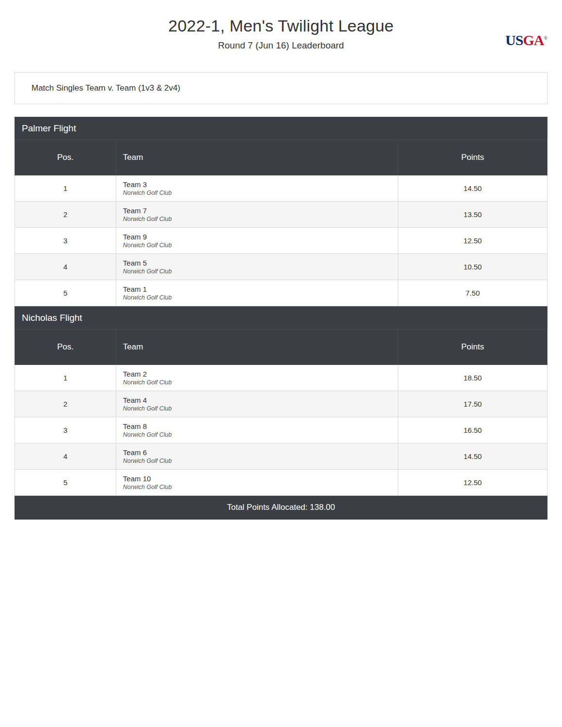US GA®
2022-1, Men's Twilight League
Round 7 (Jun 16) Leaderboard
Match Singles Team v. Team (1v3 & 2v4)
Palmer Flight
| Pos. | Team | Points |
| --- | --- | --- |
| 1 | Team 3 Norwich Golf Club | 14.50 |
| 2 | Team 7 Norwich Golf Club | 13.50 |
| 3 | Team 9 Norwich Golf Club | 12.50 |
| 4 | Team 5 Norwich Golf Club | 10.50 |
| 5 | Team 1 Norwich Golf Club | 7.50 |
Nicholas Flight
| Pos. | Team | Points |
| --- | --- | --- |
| 1 | Team 2 Norwich Golf Club | 18.50 |
| 2 | Team 4 Norwich Golf Club | 17.50 |
| 3 | Team 8 Norwich Golf Club | 16.50 |
| 4 | Team 6 Norwich Golf Club | 14.50 |
| 5 | Team 10 Norwich Golf Club | 12.50 |
| Total Points Allocated: 138.00 |